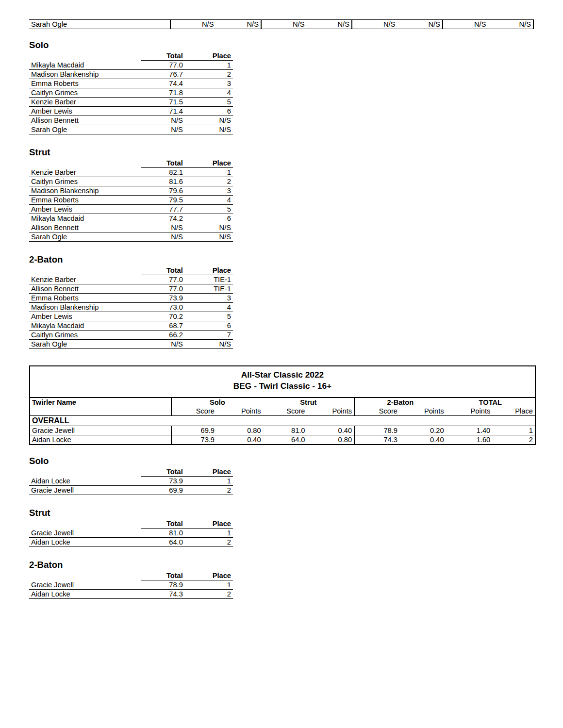| Sarah Ogle | N/S | N/S | N/S | N/S | N/S | N/S | N/S | N/S |
Solo
| | Total | Place |
| --- | --- | --- |
| Mikayla Macdaid | 77.0 | 1 |
| Madison Blankenship | 76.7 | 2 |
| Emma Roberts | 74.4 | 3 |
| Caitlyn Grimes | 71.8 | 4 |
| Kenzie Barber | 71.5 | 5 |
| Amber Lewis | 71.4 | 6 |
| Allison Bennett | N/S | N/S |
| Sarah Ogle | N/S | N/S |
Strut
| | Total | Place |
| --- | --- | --- |
| Kenzie Barber | 82.1 | 1 |
| Caitlyn Grimes | 81.6 | 2 |
| Madison Blankenship | 79.6 | 3 |
| Emma Roberts | 79.5 | 4 |
| Amber Lewis | 77.7 | 5 |
| Mikayla Macdaid | 74.2 | 6 |
| Allison Bennett | N/S | N/S |
| Sarah Ogle | N/S | N/S |
2-Baton
| | Total | Place |
| --- | --- | --- |
| Kenzie Barber | 77.0 | TIE-1 |
| Allison Bennett | 77.0 | TIE-1 |
| Emma Roberts | 73.9 | 3 |
| Madison Blankenship | 73.0 | 4 |
| Amber Lewis | 70.2 | 5 |
| Mikayla Macdaid | 68.7 | 6 |
| Caitlyn Grimes | 66.2 | 7 |
| Sarah Ogle | N/S | N/S |
All-Star Classic 2022
BEG - Twirl Classic - 16+
| Twirler Name | Solo | Strut | 2-Baton | TOTAL |
| --- | --- | --- | --- | --- |
| | Score | Points | Score | Points | Score | Points | Points | Place |
| OVERALL |
| Gracie Jewell | 69.9 | 0.80 | 81.0 | 0.40 | 78.9 | 0.20 | 1.40 | 1 |
| Aidan Locke | 73.9 | 0.40 | 64.0 | 0.80 | 74.3 | 0.40 | 1.60 | 2 |
Solo
| | Total | Place |
| --- | --- | --- |
| Aidan Locke | 73.9 | 1 |
| Gracie Jewell | 69.9 | 2 |
Strut
| | Total | Place |
| --- | --- | --- |
| Gracie Jewell | 81.0 | 1 |
| Aidan Locke | 64.0 | 2 |
2-Baton
| | Total | Place |
| --- | --- | --- |
| Gracie Jewell | 78.9 | 1 |
| Aidan Locke | 74.3 | 2 |